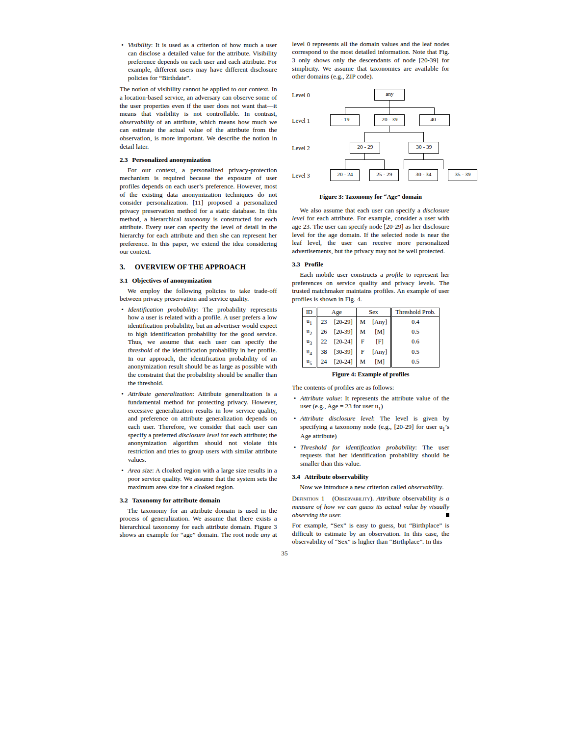Visibility: It is used as a criterion of how much a user can disclose a detailed value for the attribute. Visibility preference depends on each user and each attribute. For example, different users may have different disclosure policies for “Birthdate”.
The notion of visibility cannot be applied to our context. In a location-based service, an adversary can observe some of the user properties even if the user does not want that—it means that visibility is not controllable. In contrast, observability of an attribute, which means how much we can estimate the actual value of the attribute from the observation, is more important. We describe the notion in detail later.
2.3 Personalized anonymization
For our context, a personalized privacy-protection mechanism is required because the exposure of user profiles depends on each user’s preference. However, most of the existing data anonymization techniques do not consider personalization. [11] proposed a personalized privacy preservation method for a static database. In this method, a hierarchical taxonomy is constructed for each attribute. Every user can specify the level of detail in the hierarchy for each attribute and then she can represent her preference. In this paper, we extend the idea considering our context.
3. OVERVIEW OF THE APPROACH
3.1 Objectives of anonymization
We employ the following policies to take trade-off between privacy preservation and service quality.
Identification probability: The probability represents how a user is related with a profile. A user prefers a low identification probability, but an advertiser would expect to high identification probability for the good service. Thus, we assume that each user can specify the threshold of the identification probability in her profile. In our approach, the identification probability of an anonymization result should be as large as possible with the constraint that the probability should be smaller than the threshold.
Attribute generalization: Attribute generalization is a fundamental method for protecting privacy. However, excessive generalization results in low service quality, and preference on attribute generalization depends on each user. Therefore, we consider that each user can specify a preferred disclosure level for each attribute; the anonymization algorithm should not violate this restriction and tries to group users with similar attribute values.
Area size: A cloaked region with a large size results in a poor service quality. We assume that the system sets the maximum area size for a cloaked region.
3.2 Taxonomy for attribute domain
The taxonomy for an attribute domain is used in the process of generalization. We assume that there exists a hierarchical taxonomy for each attribute domain. Figure 3 shows an example for “age” domain. The root node any at level 0 represents all the domain values and the leaf nodes correspond to the most detailed information. Note that Fig. 3 only shows only the descendants of node [20-39] for simplicity. We assume that taxonomies are available for other domains (e.g., ZIP code).
Level 0
Level 1
Level 2
Level 3
any
- 19
20 - 39
40 -
20 - 29
30 - 39
20 - 24
25 - 29
30 - 34
35 - 39
Figure 3: Taxonomy for “Age” domain
We also assume that each user can specify a disclosure level for each attribute. For example, consider a user with age 23. The user can specify node [20-29] as her disclosure level for the age domain. If the selected node is near the leaf level, the user can receive more personalized advertisements, but the privacy may not be well protected.
3.3 Profile
Each mobile user constructs a profile to represent her preferences on service quality and privacy levels. The trusted matchmaker maintains profiles. An example of user profiles is shown in Fig. 4.
| ID | Age | Sex | Threshold Prob. |
| --- | --- | --- | --- |
| u 1 | 23 | [20-29] | M | [Any] | 0.4 |
| u 2 | 26 | [20-39] | M | [M] | 0.5 |
| u 3 | 22 | [20-24] | F | [F] | 0.6 |
| u 4 | 38 | [30-39] | F | [Any] | 0.5 |
| u 5 | 24 | [20-24] | M | [M] | 0.5 |
Figure 4: Example of profiles
The contents of profiles are as follows:
Attribute value: It represents the attribute value of the user (e.g., Age = 23 for user u1)
Attribute disclosure level: The level is given by specifying a taxonomy node (e.g., [20-29] for user u1’s Age attribute)
Threshold for identification probability: The user requests that her identification probability should be smaller than this value.
3.4 Attribute observability
Now we introduce a new criterion called observability.
Definition 1 (Observability). Attribute observability is a measure of how we can guess its actual value by visually observing the user.
For example, “Sex” is easy to guess, but “Birthplace” is difficult to estimate by an observation. In this case, the observability of “Sex” is higher than “Birthplace”. In this
35